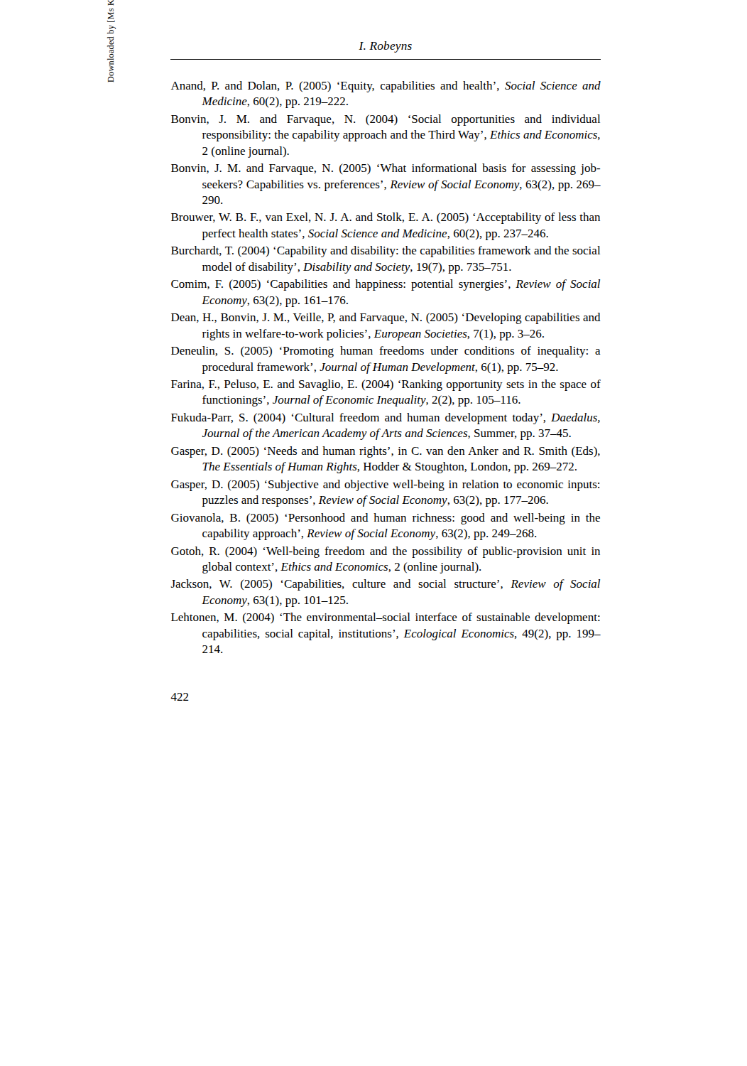Downloaded by [Ms Kathy Rosenblum] at 06:12 06 February 2015
I. Robeyns
Anand, P. and Dolan, P. (2005) ‘Equity, capabilities and health’, Social Science and Medicine, 60(2), pp. 219–222.
Bonvin, J. M. and Farvaque, N. (2004) ‘Social opportunities and individual responsibility: the capability approach and the Third Way’, Ethics and Economics, 2 (online journal).
Bonvin, J. M. and Farvaque, N. (2005) ‘What informational basis for assessing job-seekers? Capabilities vs. preferences’, Review of Social Economy, 63(2), pp. 269–290.
Brouwer, W. B. F., van Exel, N. J. A. and Stolk, E. A. (2005) ‘Acceptability of less than perfect health states’, Social Science and Medicine, 60(2), pp. 237–246.
Burchardt, T. (2004) ‘Capability and disability: the capabilities framework and the social model of disability’, Disability and Society, 19(7), pp. 735–751.
Comim, F. (2005) ‘Capabilities and happiness: potential synergies’, Review of Social Economy, 63(2), pp. 161–176.
Dean, H., Bonvin, J. M., Veille, P, and Farvaque, N. (2005) ‘Developing capabilities and rights in welfare-to-work policies’, European Societies, 7(1), pp. 3–26.
Deneulin, S. (2005) ‘Promoting human freedoms under conditions of inequality: a procedural framework’, Journal of Human Development, 6(1), pp. 75–92.
Farina, F., Peluso, E. and Savaglio, E. (2004) ‘Ranking opportunity sets in the space of functionings’, Journal of Economic Inequality, 2(2), pp. 105–116.
Fukuda-Parr, S. (2004) ‘Cultural freedom and human development today’, Daedalus, Journal of the American Academy of Arts and Sciences, Summer, pp. 37–45.
Gasper, D. (2005) ‘Needs and human rights’, in C. van den Anker and R. Smith (Eds), The Essentials of Human Rights, Hodder & Stoughton, London, pp. 269–272.
Gasper, D. (2005) ‘Subjective and objective well-being in relation to economic inputs: puzzles and responses’, Review of Social Economy, 63(2), pp. 177–206.
Giovanola, B. (2005) ‘Personhood and human richness: good and well-being in the capability approach’, Review of Social Economy, 63(2), pp. 249–268.
Gotoh, R. (2004) ‘Well-being freedom and the possibility of public-provision unit in global context’, Ethics and Economics, 2 (online journal).
Jackson, W. (2005) ‘Capabilities, culture and social structure’, Review of Social Economy, 63(1), pp. 101–125.
Lehtonen, M. (2004) ‘The environmental–social interface of sustainable development: capabilities, social capital, institutions’, Ecological Economics, 49(2), pp. 199–214.
422